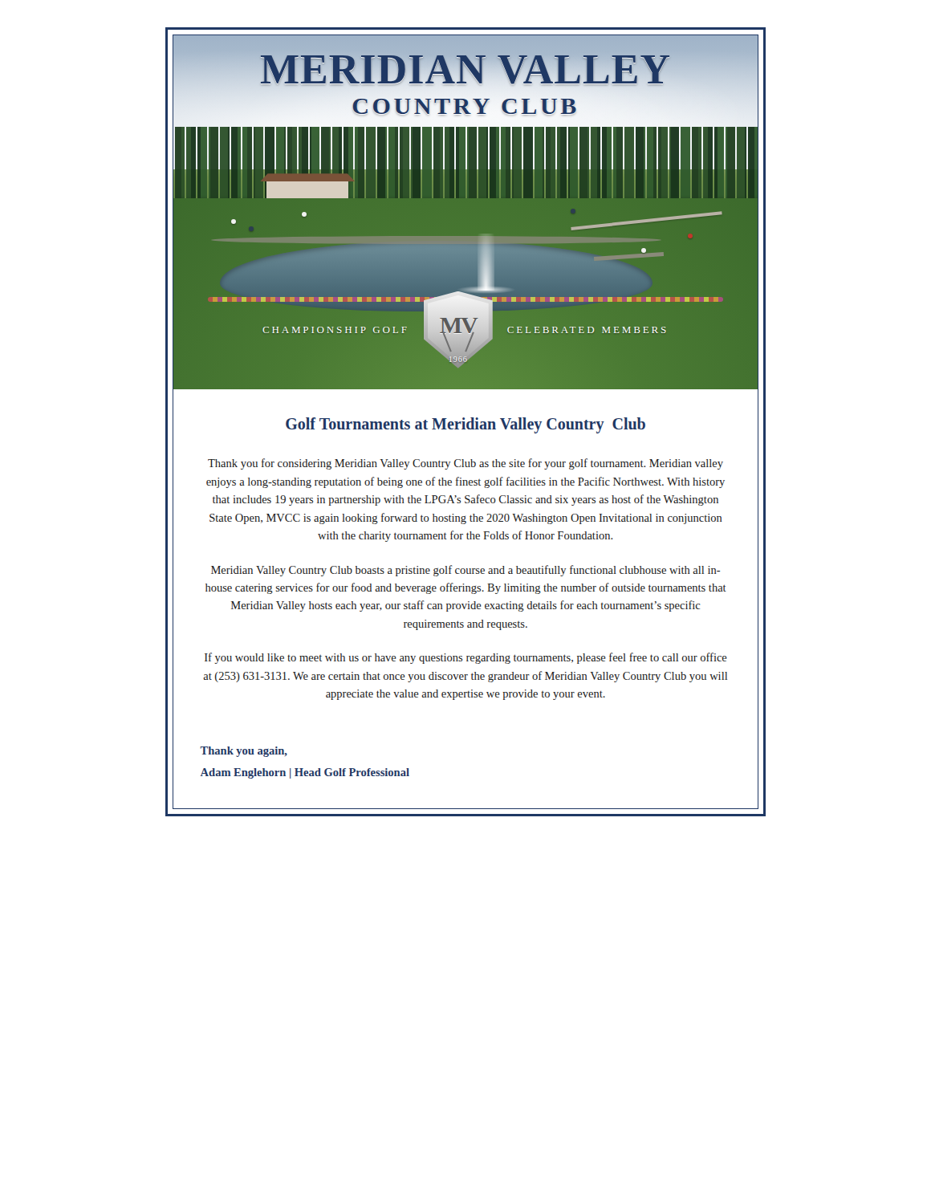Meridian Valley
Country Club
Championship Golf
MV
1966
Celebrated Members
Golf Tournaments at Meridian Valley Country Club
Thank you for considering Meridian Valley Country Club as the site for your golf tournament. Meridian valley enjoys a long-standing reputation of being one of the finest golf facilities in the Pacific Northwest. With history that includes 19 years in partnership with the LPGA’s Safeco Classic and six years as host of the Washington State Open, MVCC is again looking forward to hosting the 2020 Washington Open Invitational in conjunction with the charity tournament for the Folds of Honor Foundation.
Meridian Valley Country Club boasts a pristine golf course and a beautifully functional clubhouse with all in-house catering services for our food and beverage offerings. By limiting the number of outside tournaments that Meridian Valley hosts each year, our staff can provide exacting details for each tournament’s specific requirements and requests.
If you would like to meet with us or have any questions regarding tournaments, please feel free to call our office at (253) 631-3131. We are certain that once you discover the grandeur of Meridian Valley Country Club you will appreciate the value and expertise we provide to your event.
Thank you again,
Adam Englehorn | Head Golf Professional